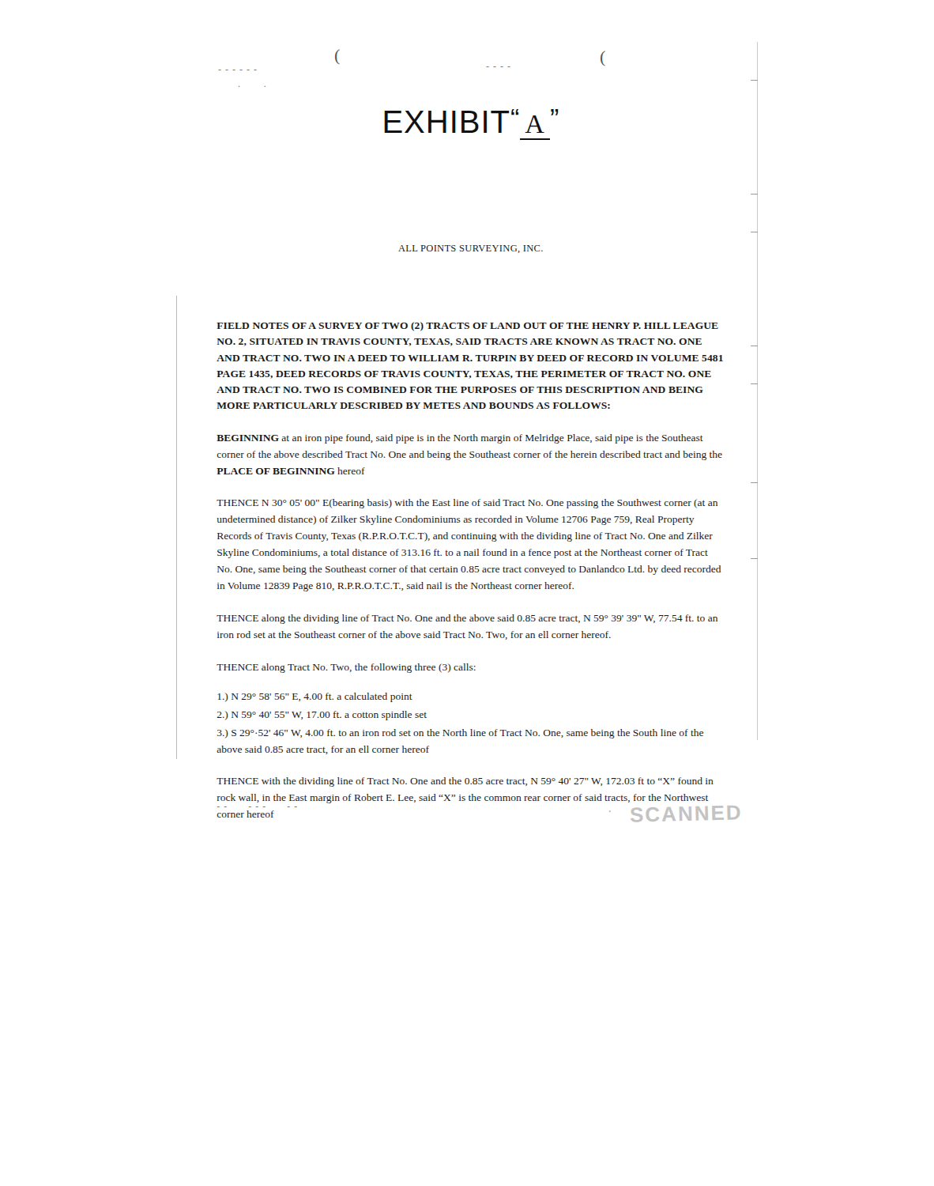( ( - - - - - - - - - - . .
EXHIBIT“A”
ALL POINTS SURVEYING, INC.
FIELD NOTES OF A SURVEY OF TWO (2) TRACTS OF LAND OUT OF THE HENRY P. HILL LEAGUE NO. 2, SITUATED IN TRAVIS COUNTY, TEXAS, SAID TRACTS ARE KNOWN AS TRACT NO. ONE AND TRACT NO. TWO IN A DEED TO WILLIAM R. TURPIN BY DEED OF RECORD IN VOLUME 5481 PAGE 1435, DEED RECORDS OF TRAVIS COUNTY, TEXAS, THE PERIMETER OF TRACT NO. ONE AND TRACT NO. TWO IS COMBINED FOR THE PURPOSES OF THIS DESCRIPTION AND BEING MORE PARTICULARLY DESCRIBED BY METES AND BOUNDS AS FOLLOWS:
BEGINNING at an iron pipe found, said pipe is in the North margin of Melridge Place, said pipe is the Southeast corner of the above described Tract No. One and being the Southeast corner of the herein described tract and being the PLACE OF BEGINNING hereof
THENCE N 30° 05' 00" E(bearing basis) with the East line of said Tract No. One passing the Southwest corner (at an undetermined distance) of Zilker Skyline Condominiums as recorded in Volume 12706 Page 759, Real Property Records of Travis County, Texas (R.P.R.O.T.C.T), and continuing with the dividing line of Tract No. One and Zilker Skyline Condominiums, a total distance of 313.16 ft. to a nail found in a fence post at the Northeast corner of Tract No. One, same being the Southeast corner of that certain 0.85 acre tract conveyed to Danlandco Ltd. by deed recorded in Volume 12839 Page 810, R.P.R.O.T.C.T., said nail is the Northeast corner hereof.
THENCE along the dividing line of Tract No. One and the above said 0.85 acre tract, N 59° 39' 39" W, 77.54 ft. to an iron rod set at the Southeast corner of the above said Tract No. Two, for an ell corner hereof.
THENCE along Tract No. Two, the following three (3) calls:
1.) N 29° 58' 56" E, 4.00 ft. a calculated point
2.) N 59° 40' 55" W, 17.00 ft. a cotton spindle set
3.) S 29°·52' 46" W, 4.00 ft. to an iron rod set on the North line of Tract No. One, same being the South line of the above said 0.85 acre tract, for an ell corner hereof
THENCE with the dividing line of Tract No. One and the 0.85 acre tract, N 59° 40' 27" W, 172.03 ft to “X” found in rock wall, in the East margin of Robert E. Lee, said “X” is the common rear corner of said tracts, for the Northwest corner hereof
- -- - -- -
.
SCANNED